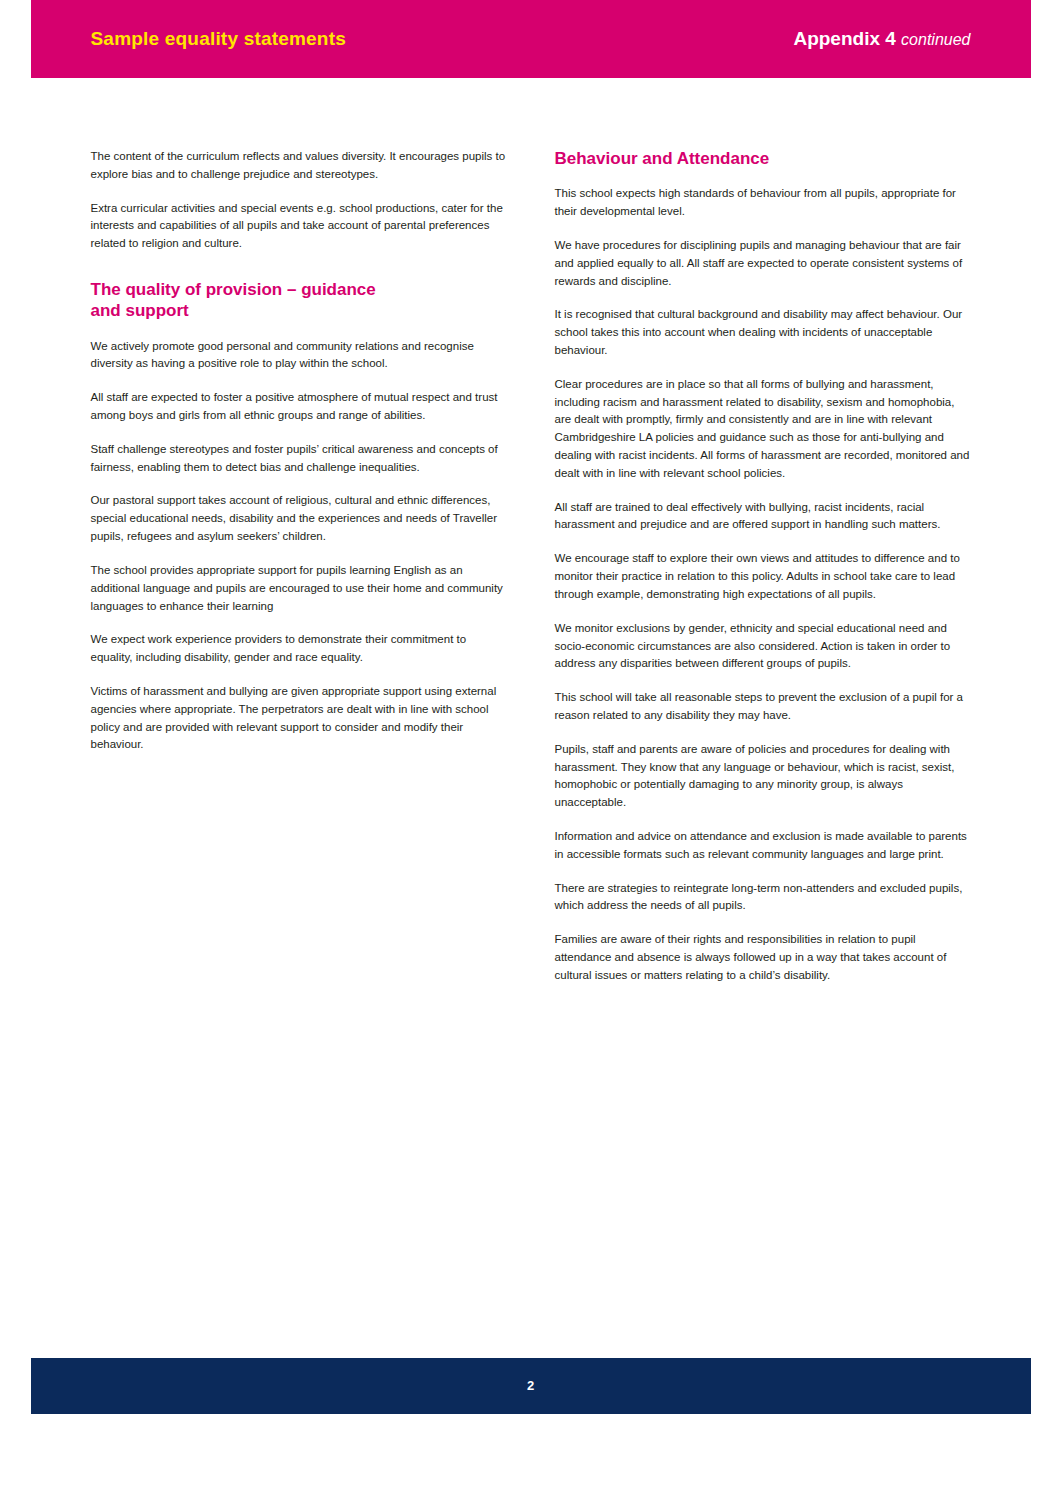Sample equality statements
Appendix 4 continued
The content of the curriculum reflects and values diversity. It encourages pupils to explore bias and to challenge prejudice and stereotypes.
Extra curricular activities and special events e.g. school productions, cater for the interests and capabilities of all pupils and take account of parental preferences related to religion and culture.
The quality of provision – guidance
and support
We actively promote good personal and community relations and recognise diversity as having a positive role to play within the school.
All staff are expected to foster a positive atmosphere of mutual respect and trust among boys and girls from all ethnic groups and range of abilities.
Staff challenge stereotypes and foster pupils’ critical awareness and concepts of fairness, enabling them to detect bias and challenge inequalities.
Our pastoral support takes account of religious, cultural and ethnic differences, special educational needs, disability and the experiences and needs of Traveller pupils, refugees and asylum seekers’ children.
The school provides appropriate support for pupils learning English as an additional language and pupils are encouraged to use their home and community languages to enhance their learning
We expect work experience providers to demonstrate their commitment to equality, including disability, gender and race equality.
Victims of harassment and bullying are given appropriate support using external agencies where appropriate. The perpetrators are dealt with in line with school policy and are provided with relevant support to consider and modify their behaviour.
Behaviour and Attendance
This school expects high standards of behaviour from all pupils, appropriate for their developmental level.
We have procedures for disciplining pupils and managing behaviour that are fair and applied equally to all. All staff are expected to operate consistent systems of rewards and discipline.
It is recognised that cultural background and disability may affect behaviour. Our school takes this into account when dealing with incidents of unacceptable behaviour.
Clear procedures are in place so that all forms of bullying and harassment, including racism and harassment related to disability, sexism and homophobia, are dealt with promptly, firmly and consistently and are in line with relevant Cambridgeshire LA policies and guidance such as those for anti-bullying and dealing with racist incidents. All forms of harassment are recorded, monitored and dealt with in line with relevant school policies.
All staff are trained to deal effectively with bullying, racist incidents, racial harassment and prejudice and are offered support in handling such matters.
We encourage staff to explore their own views and attitudes to difference and to monitor their practice in relation to this policy. Adults in school take care to lead through example, demonstrating high expectations of all pupils.
We monitor exclusions by gender, ethnicity and special educational need and socio-economic circumstances are also considered. Action is taken in order to address any disparities between different groups of pupils.
This school will take all reasonable steps to prevent the exclusion of a pupil for a reason related to any disability they may have.
Pupils, staff and parents are aware of policies and procedures for dealing with harassment. They know that any language or behaviour, which is racist, sexist, homophobic or potentially damaging to any minority group, is always unacceptable.
Information and advice on attendance and exclusion is made available to parents in accessible formats such as relevant community languages and large print.
There are strategies to reintegrate long-term non-attenders and excluded pupils, which address the needs of all pupils.
Families are aware of their rights and responsibilities in relation to pupil attendance and absence is always followed up in a way that takes account of cultural issues or matters relating to a child’s disability.
2